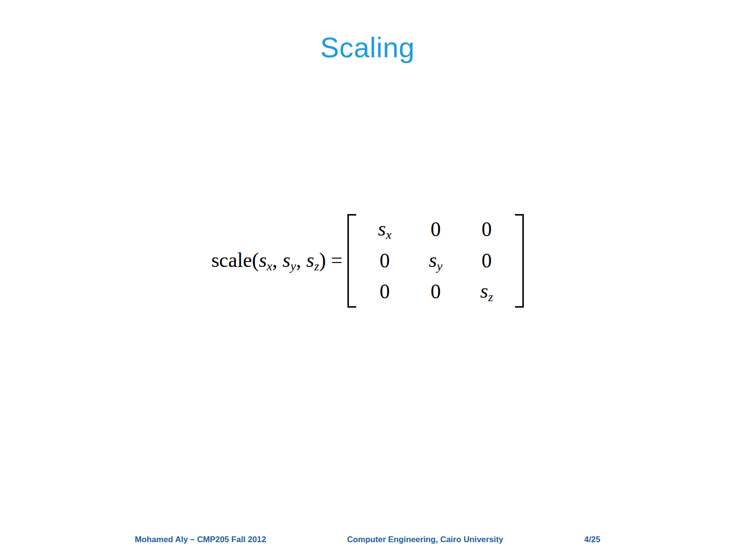Scaling
scale(sx, sy, sz) =
| s x | 0 | 0 |
| 0 | s y | 0 |
| 0 | 0 | s z |
Mohamed Aly – CMP205 Fall 2012
Computer Engineering, Cairo University
4/25